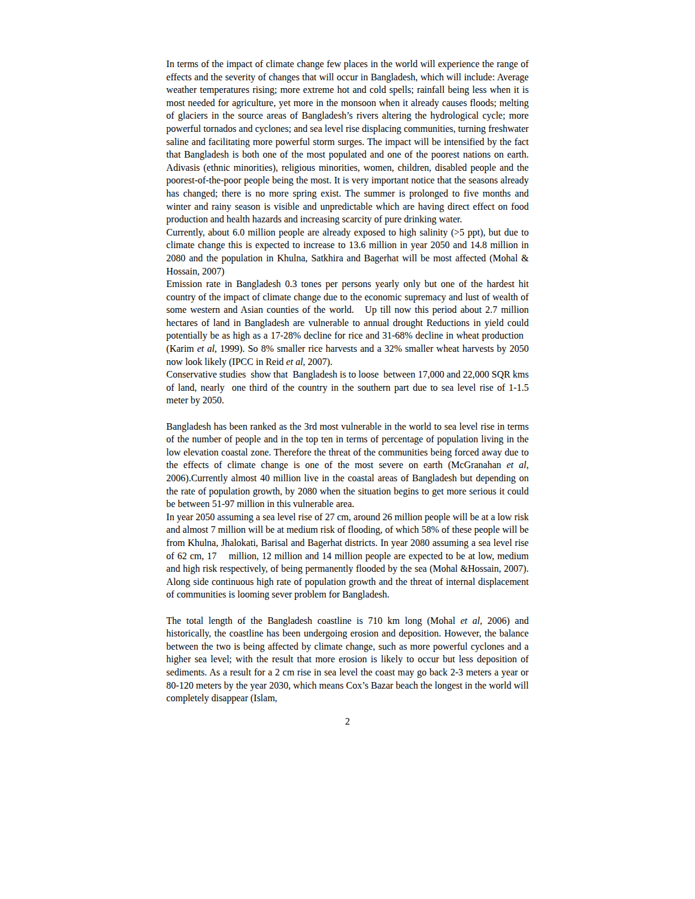In terms of the impact of climate change few places in the world will experience the range of effects and the severity of changes that will occur in Bangladesh, which will include: Average weather temperatures rising; more extreme hot and cold spells; rainfall being less when it is most needed for agriculture, yet more in the monsoon when it already causes floods; melting of glaciers in the source areas of Bangladesh’s rivers altering the hydrological cycle; more powerful tornados and cyclones; and sea level rise displacing communities, turning freshwater saline and facilitating more powerful storm surges. The impact will be intensified by the fact that Bangladesh is both one of the most populated and one of the poorest nations on earth. Adivasis (ethnic minorities), religious minorities, women, children, disabled people and the poorest-of-the-poor people being the most. It is very important notice that the seasons already has changed; there is no more spring exist. The summer is prolonged to five months and winter and rainy season is visible and unpredictable which are having direct effect on food production and health hazards and increasing scarcity of pure drinking water.
Currently, about 6.0 million people are already exposed to high salinity (>5 ppt), but due to climate change this is expected to increase to 13.6 million in year 2050 and 14.8 million in 2080 and the population in Khulna, Satkhira and Bagerhat will be most affected (Mohal & Hossain, 2007)
Emission rate in Bangladesh 0.3 tones per persons yearly only but one of the hardest hit country of the impact of climate change due to the economic supremacy and lust of wealth of some western and Asian counties of the world. Up till now this period about 2.7 million hectares of land in Bangladesh are vulnerable to annual drought Reductions in yield could potentially be as high as a 17-28% decline for rice and 31-68% decline in wheat production (Karim et al, 1999). So 8% smaller rice harvests and a 32% smaller wheat harvests by 2050 now look likely (IPCC in Reid et al, 2007).
Conservative studies show that Bangladesh is to loose between 17,000 and 22,000 SQR kms of land, nearly one third of the country in the southern part due to sea level rise of 1-1.5 meter by 2050.
Bangladesh has been ranked as the 3rd most vulnerable in the world to sea level rise in terms of the number of people and in the top ten in terms of percentage of population living in the low elevation coastal zone. Therefore the threat of the communities being forced away due to the effects of climate change is one of the most severe on earth (McGranahan et al, 2006).Currently almost 40 million live in the coastal areas of Bangladesh but depending on the rate of population growth, by 2080 when the situation begins to get more serious it could be between 51-97 million in this vulnerable area.
In year 2050 assuming a sea level rise of 27 cm, around 26 million people will be at a low risk and almost 7 million will be at medium risk of flooding, of which 58% of these people will be from Khulna, Jhalokati, Barisal and Bagerhat districts. In year 2080 assuming a sea level rise of 62 cm, 17 million, 12 million and 14 million people are expected to be at low, medium and high risk respectively, of being permanently flooded by the sea (Mohal &Hossain, 2007). Along side continuous high rate of population growth and the threat of internal displacement of communities is looming sever problem for Bangladesh.
The total length of the Bangladesh coastline is 710 km long (Mohal et al, 2006) and historically, the coastline has been undergoing erosion and deposition. However, the balance between the two is being affected by climate change, such as more powerful cyclones and a higher sea level; with the result that more erosion is likely to occur but less deposition of sediments. As a result for a 2 cm rise in sea level the coast may go back 2-3 meters a year or 80-120 meters by the year 2030, which means Cox’s Bazar beach the longest in the world will completely disappear (Islam,
2